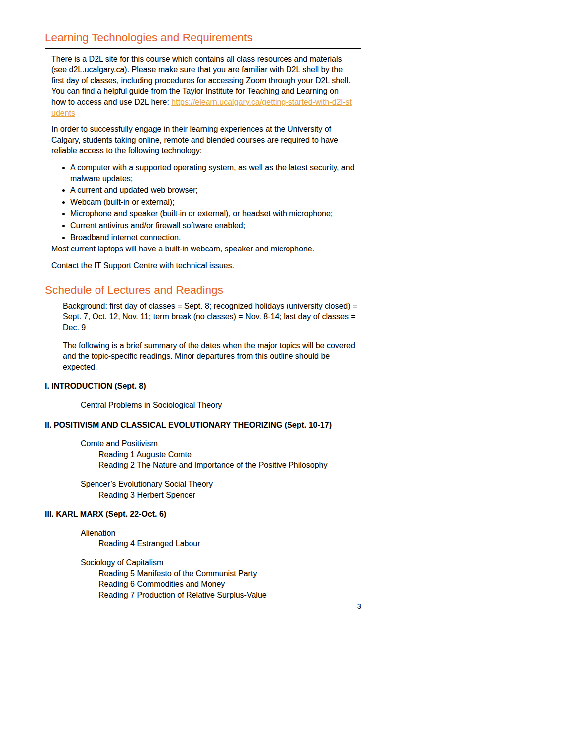Learning Technologies and Requirements
There is a D2L site for this course which contains all class resources and materials (see d2L.ucalgary.ca). Please make sure that you are familiar with D2L shell by the first day of classes, including procedures for accessing Zoom through your D2L shell. You can find a helpful guide from the Taylor Institute for Teaching and Learning on how to access and use D2L here: https://elearn.ucalgary.ca/getting-started-with-d2l-students
In order to successfully engage in their learning experiences at the University of Calgary, students taking online, remote and blended courses are required to have reliable access to the following technology:
A computer with a supported operating system, as well as the latest security, and malware updates;
A current and updated web browser;
Webcam (built-in or external);
Microphone and speaker (built-in or external), or headset with microphone;
Current antivirus and/or firewall software enabled;
Broadband internet connection.
Most current laptops will have a built-in webcam, speaker and microphone.
Contact the IT Support Centre with technical issues.
Schedule of Lectures and Readings
Background: first day of classes = Sept. 8; recognized holidays (university closed) = Sept. 7, Oct. 12, Nov. 11; term break (no classes) = Nov. 8-14; last day of classes = Dec. 9
The following is a brief summary of the dates when the major topics will be covered and the topic-specific readings. Minor departures from this outline should be expected.
I. INTRODUCTION (Sept. 8)
Central Problems in Sociological Theory
II. POSITIVISM AND CLASSICAL EVOLUTIONARY THEORIZING (Sept. 10-17)
Comte and Positivism
Reading 1 Auguste Comte
Reading 2 The Nature and Importance of the Positive Philosophy
Spencer’s Evolutionary Social Theory
Reading 3 Herbert Spencer
III. KARL MARX (Sept. 22-Oct. 6)
Alienation
Reading 4 Estranged Labour
Sociology of Capitalism
Reading 5 Manifesto of the Communist Party
Reading 6 Commodities and Money
Reading 7 Production of Relative Surplus-Value
3